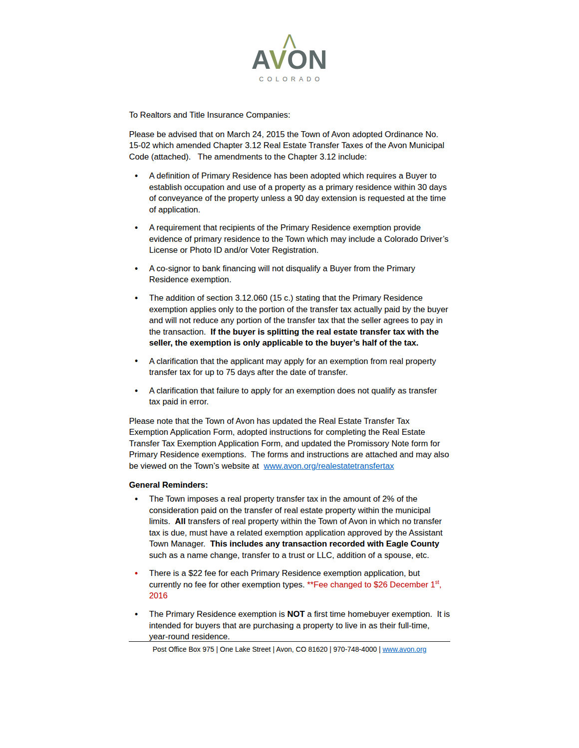Λ AVON COLORADO
To Realtors and Title Insurance Companies:
Please be advised that on March 24, 2015 the Town of Avon adopted Ordinance No. 15-02 which amended Chapter 3.12 Real Estate Transfer Taxes of the Avon Municipal Code (attached). The amendments to the Chapter 3.12 include:
A definition of Primary Residence has been adopted which requires a Buyer to establish occupation and use of a property as a primary residence within 30 days of conveyance of the property unless a 90 day extension is requested at the time of application.
A requirement that recipients of the Primary Residence exemption provide evidence of primary residence to the Town which may include a Colorado Driver’s License or Photo ID and/or Voter Registration.
A co-signor to bank financing will not disqualify a Buyer from the Primary Residence exemption.
The addition of section 3.12.060 (15 c.) stating that the Primary Residence exemption applies only to the portion of the transfer tax actually paid by the buyer and will not reduce any portion of the transfer tax that the seller agrees to pay in the transaction. If the buyer is splitting the real estate transfer tax with the seller, the exemption is only applicable to the buyer’s half of the tax.
A clarification that the applicant may apply for an exemption from real property transfer tax for up to 75 days after the date of transfer.
A clarification that failure to apply for an exemption does not qualify as transfer tax paid in error.
Please note that the Town of Avon has updated the Real Estate Transfer Tax Exemption Application Form, adopted instructions for completing the Real Estate Transfer Tax Exemption Application Form, and updated the Promissory Note form for Primary Residence exemptions. The forms and instructions are attached and may also be viewed on the Town’s website at www.avon.org/realestatetransfertax
General Reminders:
The Town imposes a real property transfer tax in the amount of 2% of the consideration paid on the transfer of real estate property within the municipal limits. All transfers of real property within the Town of Avon in which no transfer tax is due, must have a related exemption application approved by the Assistant Town Manager. This includes any transaction recorded with Eagle County such as a name change, transfer to a trust or LLC, addition of a spouse, etc.
There is a $22 fee for each Primary Residence exemption application, but currently no fee for other exemption types. **Fee changed to $26 December 1st, 2016
The Primary Residence exemption is NOT a first time homebuyer exemption. It is intended for buyers that are purchasing a property to live in as their full-time, year-round residence.
Post Office Box 975 | One Lake Street | Avon, CO 81620 | 970-748-4000 | www.avon.org